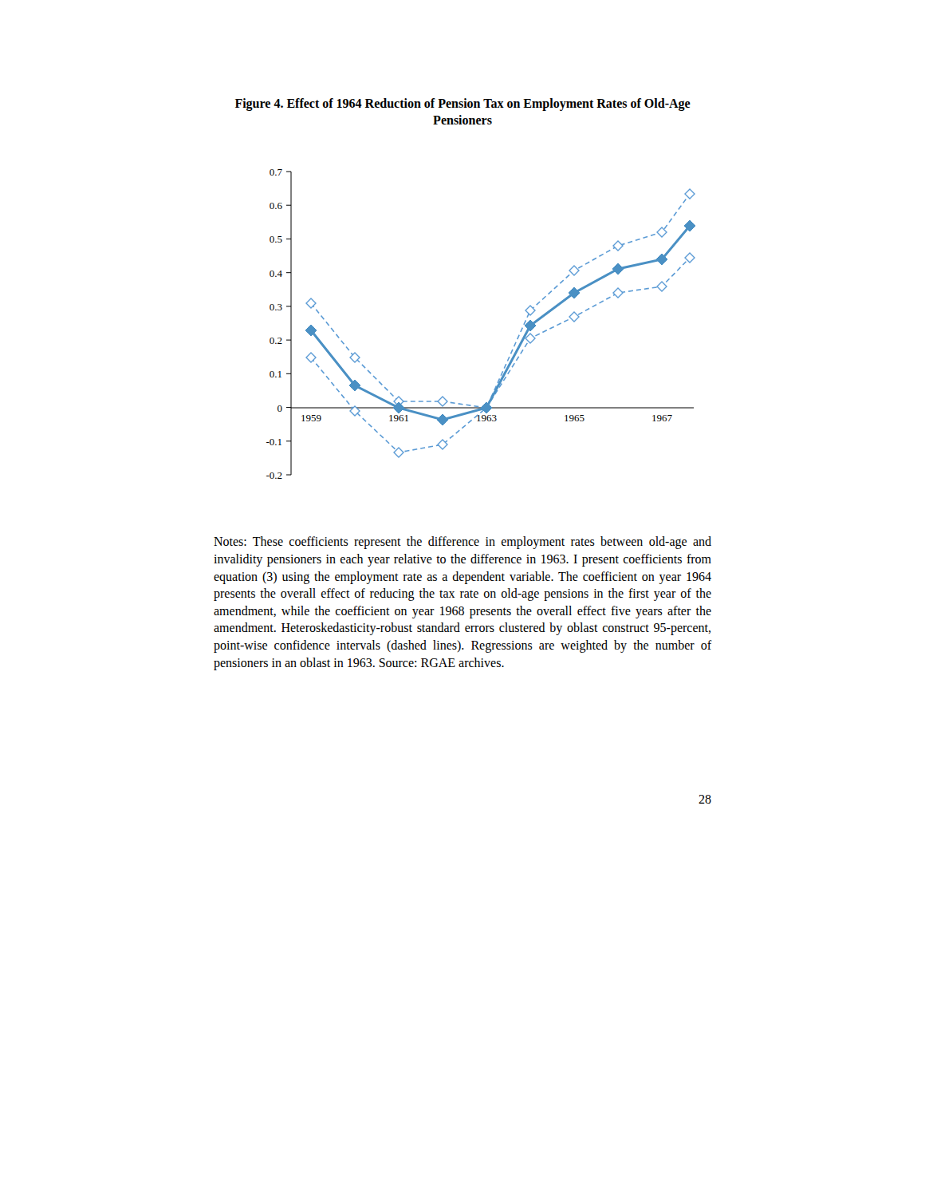Figure 4. Effect of 1964 Reduction of Pension Tax on Employment Rates of Old-Age
Pensioners
0.7 0.6 0.5 0.4 0.3 0.2 0.1 0 -0.1 -0.2 1959 1961 1963 1965 1967
Notes: These coefficients represent the difference in employment rates between old-age and invalidity pensioners in each year relative to the difference in 1963. I present coefficients from equation (3) using the employment rate as a dependent variable. The coefficient on year 1964 presents the overall effect of reducing the tax rate on old-age pensions in the first year of the amendment, while the coefficient on year 1968 presents the overall effect five years after the amendment. Heteroskedasticity-robust standard errors clustered by oblast construct 95-percent, point-wise confidence intervals (dashed lines). Regressions are weighted by the number of pensioners in an oblast in 1963. Source: RGAE archives.
28